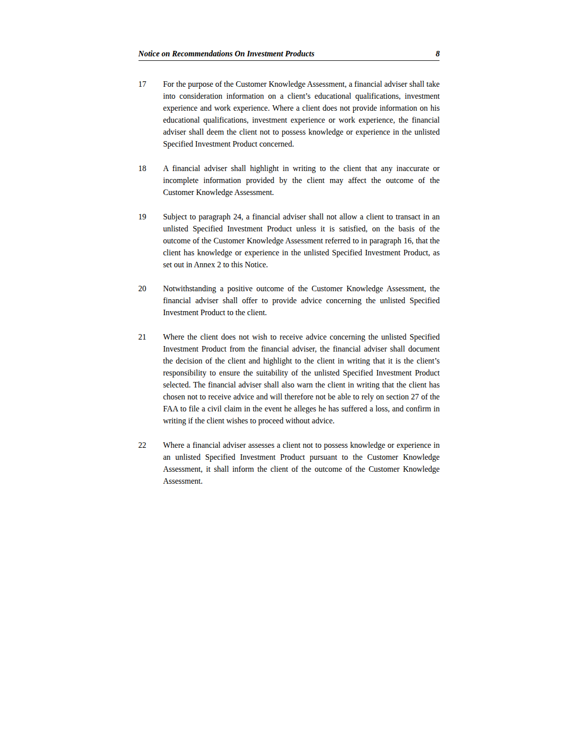Notice on Recommendations On Investment Products 8
17
For the purpose of the Customer Knowledge Assessment, a financial adviser shall take into consideration information on a client’s educational qualifications, investment experience and work experience. Where a client does not provide information on his educational qualifications, investment experience or work experience, the financial adviser shall deem the client not to possess knowledge or experience in the unlisted Specified Investment Product concerned.
18
A financial adviser shall highlight in writing to the client that any inaccurate or incomplete information provided by the client may affect the outcome of the Customer Knowledge Assessment.
19
Subject to paragraph 24, a financial adviser shall not allow a client to transact in an unlisted Specified Investment Product unless it is satisfied, on the basis of the outcome of the Customer Knowledge Assessment referred to in paragraph 16, that the client has knowledge or experience in the unlisted Specified Investment Product, as set out in Annex 2 to this Notice.
20
Notwithstanding a positive outcome of the Customer Knowledge Assessment, the financial adviser shall offer to provide advice concerning the unlisted Specified Investment Product to the client.
21
Where the client does not wish to receive advice concerning the unlisted Specified Investment Product from the financial adviser, the financial adviser shall document the decision of the client and highlight to the client in writing that it is the client’s responsibility to ensure the suitability of the unlisted Specified Investment Product selected. The financial adviser shall also warn the client in writing that the client has chosen not to receive advice and will therefore not be able to rely on section 27 of the FAA to file a civil claim in the event he alleges he has suffered a loss, and confirm in writing if the client wishes to proceed without advice.
22
Where a financial adviser assesses a client not to possess knowledge or experience in an unlisted Specified Investment Product pursuant to the Customer Knowledge Assessment, it shall inform the client of the outcome of the Customer Knowledge Assessment.